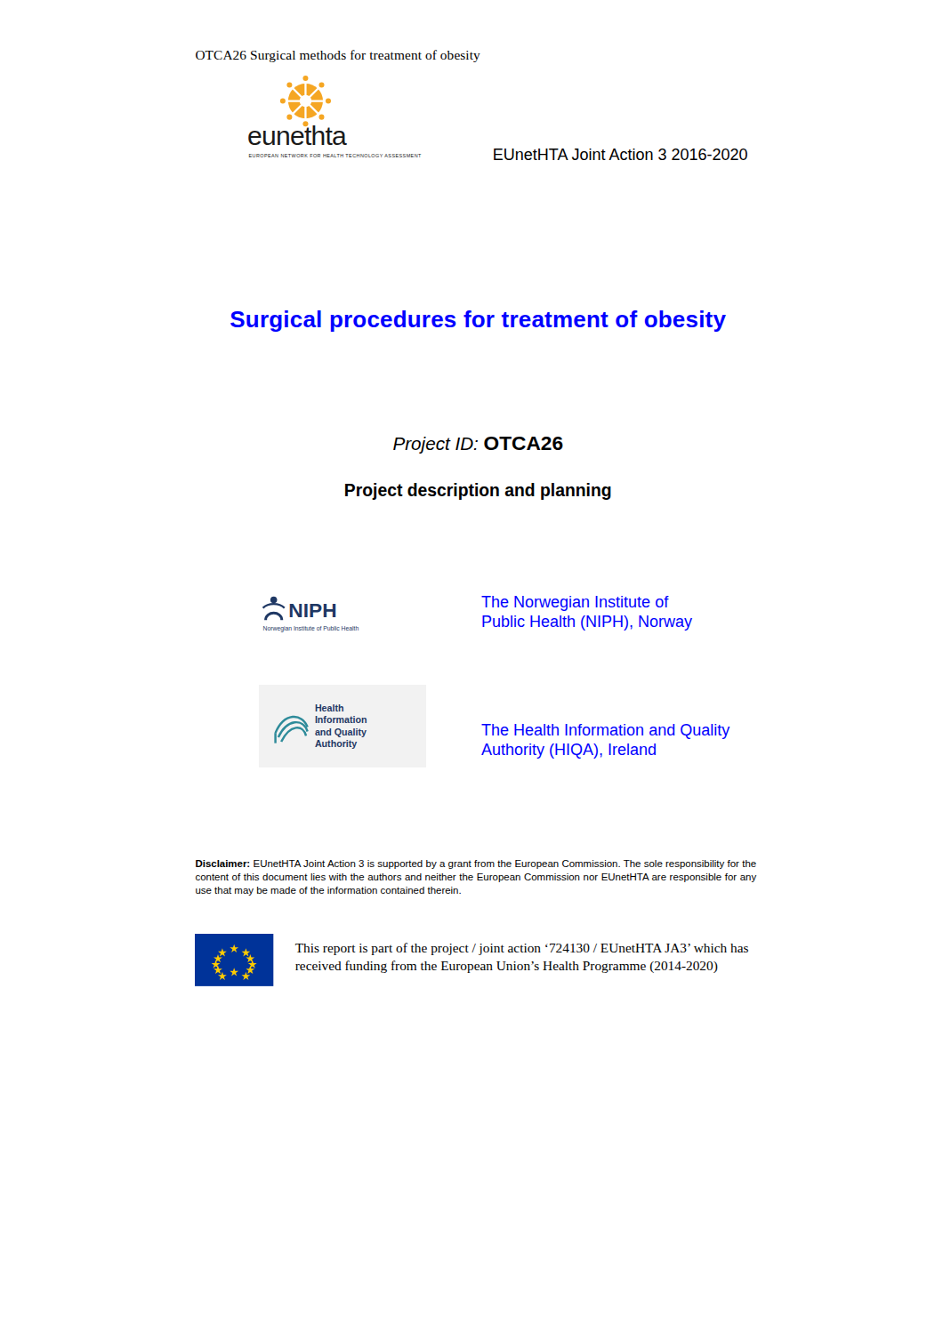OTCA26 Surgical methods for treatment of obesity
eunethta EUROPEAN NETWORK FOR HEALTH TECHNOLOGY ASSESSMENT
EUnetHTA Joint Action 3 2016-2020
Surgical procedures for treatment of obesity
Project ID: OTCA26
Project description and planning
NIPH Norwegian Institute of Public Health
The Norwegian Institute of
Public Health (NIPH), Norway
Health Information and Quality Authority
The Health Information and Quality
Authority (HIQA), Ireland
Disclaimer: EUnetHTA Joint Action 3 is supported by a grant from the European Commission. The sole responsibility for the content of this document lies with the authors and neither the European Commission nor EUnetHTA are responsible for any use that may be made of the information contained therein.
This report is part of the project / joint action ‘724130 / EUnetHTA JA3’ which has received funding from the European Union’s Health Programme (2014-2020)